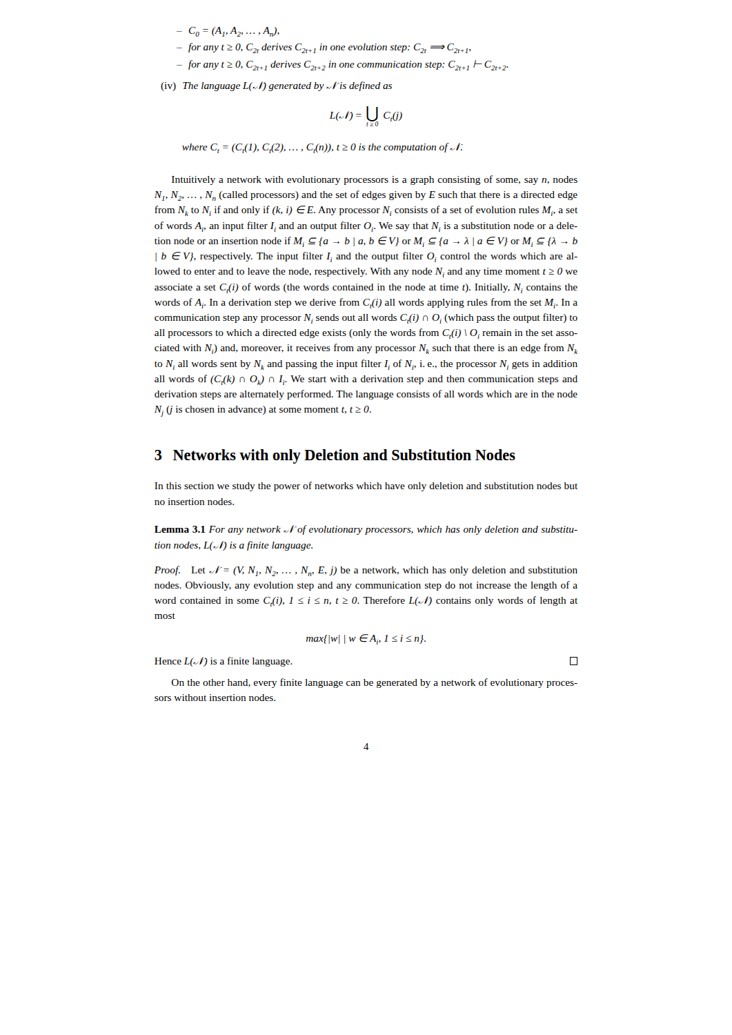C0 = (A1, A2, … , An),
for any t ≥ 0, C2t derives C2t+1 in one evolution step: C2t ⟹ C2t+1,
for any t ≥ 0, C2t+1 derives C2t+2 in one communication step: C2t+1 ⊢ C2t+2.
(iv) The language L(𝒩) generated by 𝒩 is defined as
L(𝒩) = ⋃t ≥ 0 Ct(j)
where Ct = (Ct(1), Ct(2), … , Ct(n)), t ≥ 0 is the computation of 𝒩.
Intuitively a network with evolutionary processors is a graph consisting of some, say n, nodes N1, N2, … , Nn (called processors) and the set of edges given by E such that there is a directed edge from Nk to Ni if and only if (k, i) ∈ E. Any processor Ni consists of a set of evolution rules Mi, a set of words Ai, an input filter Ii and an output filter Oi. We say that Ni is a substitution node or a deletion node or an insertion node if Mi ⊆ {a → b | a, b ∈ V} or Mi ⊆ {a → λ | a ∈ V} or Mi ⊆ {λ → b | b ∈ V}, respectively. The input filter Ii and the output filter Oi control the words which are allowed to enter and to leave the node, respectively. With any node Ni and any time moment t ≥ 0 we associate a set Ct(i) of words (the words contained in the node at time t). Initially, Ni contains the words of Ai. In a derivation step we derive from Ct(i) all words applying rules from the set Mi. In a communication step any processor Ni sends out all words Ct(i) ∩ Oi (which pass the output filter) to all processors to which a directed edge exists (only the words from Ct(i) \ Oi remain in the set associated with Ni) and, moreover, it receives from any processor Nk such that there is an edge from Nk to Ni all words sent by Nk and passing the input filter Ii of Ni, i. e., the processor Ni gets in addition all words of (Ct(k) ∩ Ok) ∩ Ii. We start with a derivation step and then communication steps and derivation steps are alternately performed. The language consists of all words which are in the node Nj (j is chosen in advance) at some moment t, t ≥ 0.
3 Networks with only Deletion and Substitution Nodes
In this section we study the power of networks which have only deletion and substitution nodes but no insertion nodes.
Lemma 3.1 For any network 𝒩 of evolutionary processors, which has only deletion and substitution nodes, L(𝒩) is a finite language.
Proof. Let 𝒩 = (V, N1, N2, … , Nn, E, j) be a network, which has only deletion and substitution nodes. Obviously, any evolution step and any communication step do not increase the length of a word contained in some Ct(i), 1 ≤ i ≤ n, t ≥ 0. Therefore L(𝒩) contains only words of length at most
max{|w| | w ∈ Ai, 1 ≤ i ≤ n}.
Hence L(𝒩) is a finite language.
On the other hand, every finite language can be generated by a network of evolutionary processors without insertion nodes.
4